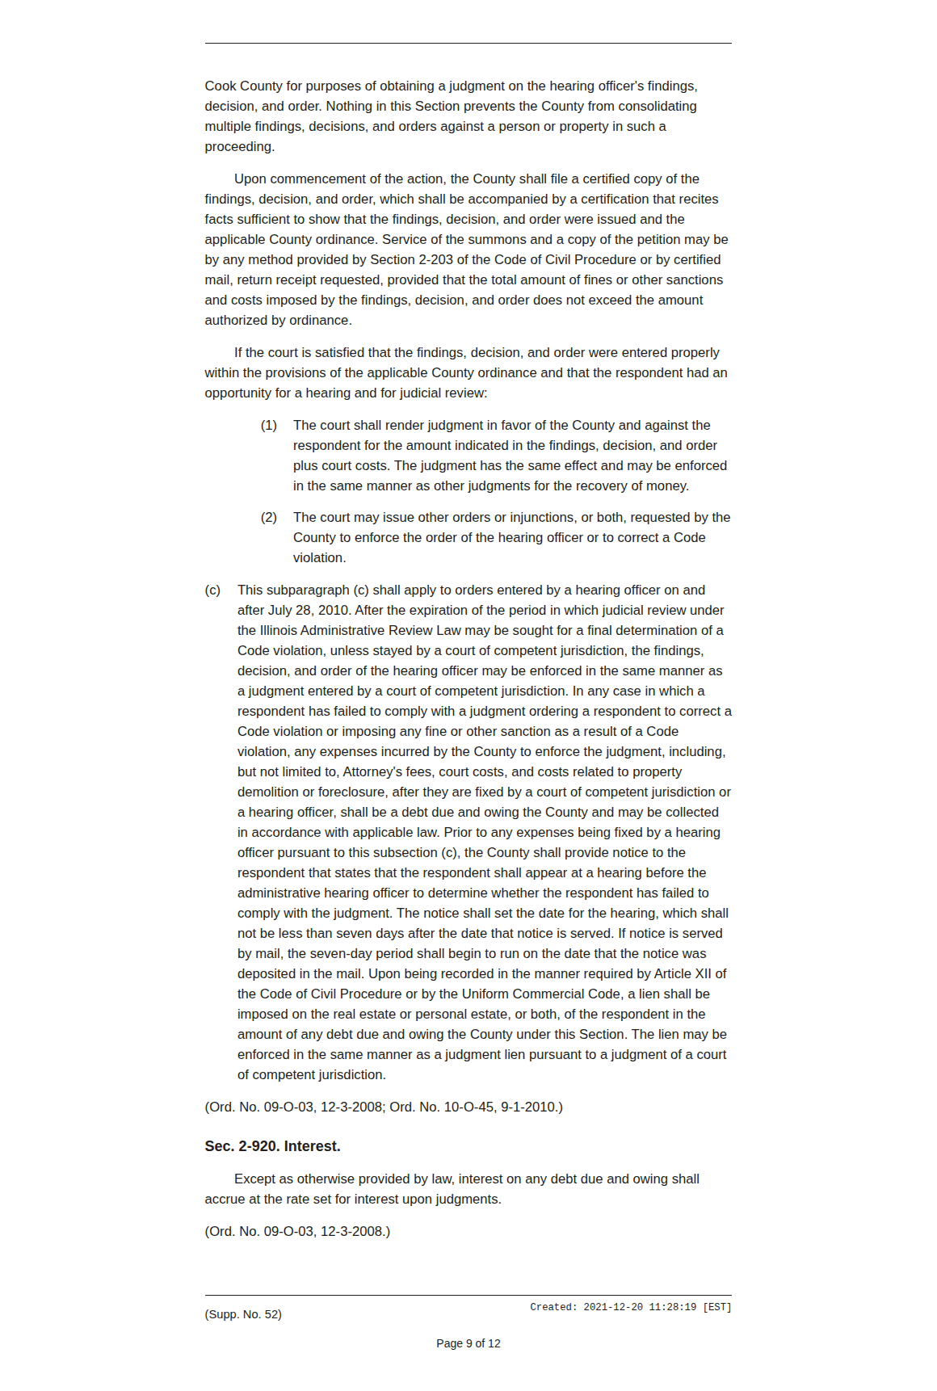Cook County for purposes of obtaining a judgment on the hearing officer's findings, decision, and order. Nothing in this Section prevents the County from consolidating multiple findings, decisions, and orders against a person or property in such a proceeding.
Upon commencement of the action, the County shall file a certified copy of the findings, decision, and order, which shall be accompanied by a certification that recites facts sufficient to show that the findings, decision, and order were issued and the applicable County ordinance. Service of the summons and a copy of the petition may be by any method provided by Section 2-203 of the Code of Civil Procedure or by certified mail, return receipt requested, provided that the total amount of fines or other sanctions and costs imposed by the findings, decision, and order does not exceed the amount authorized by ordinance.
If the court is satisfied that the findings, decision, and order were entered properly within the provisions of the applicable County ordinance and that the respondent had an opportunity for a hearing and for judicial review:
(1) The court shall render judgment in favor of the County and against the respondent for the amount indicated in the findings, decision, and order plus court costs. The judgment has the same effect and may be enforced in the same manner as other judgments for the recovery of money.
(2) The court may issue other orders or injunctions, or both, requested by the County to enforce the order of the hearing officer or to correct a Code violation.
(c) This subparagraph (c) shall apply to orders entered by a hearing officer on and after July 28, 2010. After the expiration of the period in which judicial review under the Illinois Administrative Review Law may be sought for a final determination of a Code violation, unless stayed by a court of competent jurisdiction, the findings, decision, and order of the hearing officer may be enforced in the same manner as a judgment entered by a court of competent jurisdiction. In any case in which a respondent has failed to comply with a judgment ordering a respondent to correct a Code violation or imposing any fine or other sanction as a result of a Code violation, any expenses incurred by the County to enforce the judgment, including, but not limited to, Attorney's fees, court costs, and costs related to property demolition or foreclosure, after they are fixed by a court of competent jurisdiction or a hearing officer, shall be a debt due and owing the County and may be collected in accordance with applicable law. Prior to any expenses being fixed by a hearing officer pursuant to this subsection (c), the County shall provide notice to the respondent that states that the respondent shall appear at a hearing before the administrative hearing officer to determine whether the respondent has failed to comply with the judgment. The notice shall set the date for the hearing, which shall not be less than seven days after the date that notice is served. If notice is served by mail, the seven-day period shall begin to run on the date that the notice was deposited in the mail. Upon being recorded in the manner required by Article XII of the Code of Civil Procedure or by the Uniform Commercial Code, a lien shall be imposed on the real estate or personal estate, or both, of the respondent in the amount of any debt due and owing the County under this Section. The lien may be enforced in the same manner as a judgment lien pursuant to a judgment of a court of competent jurisdiction.
(Ord. No. 09-O-03, 12-3-2008; Ord. No. 10-O-45, 9-1-2010.)
Sec. 2-920. Interest.
Except as otherwise provided by law, interest on any debt due and owing shall accrue at the rate set for interest upon judgments.
(Ord. No. 09-O-03, 12-3-2008.)
(Supp. No. 52)
Created: 2021-12-20 11:28:19 [EST]
Page 9 of 12